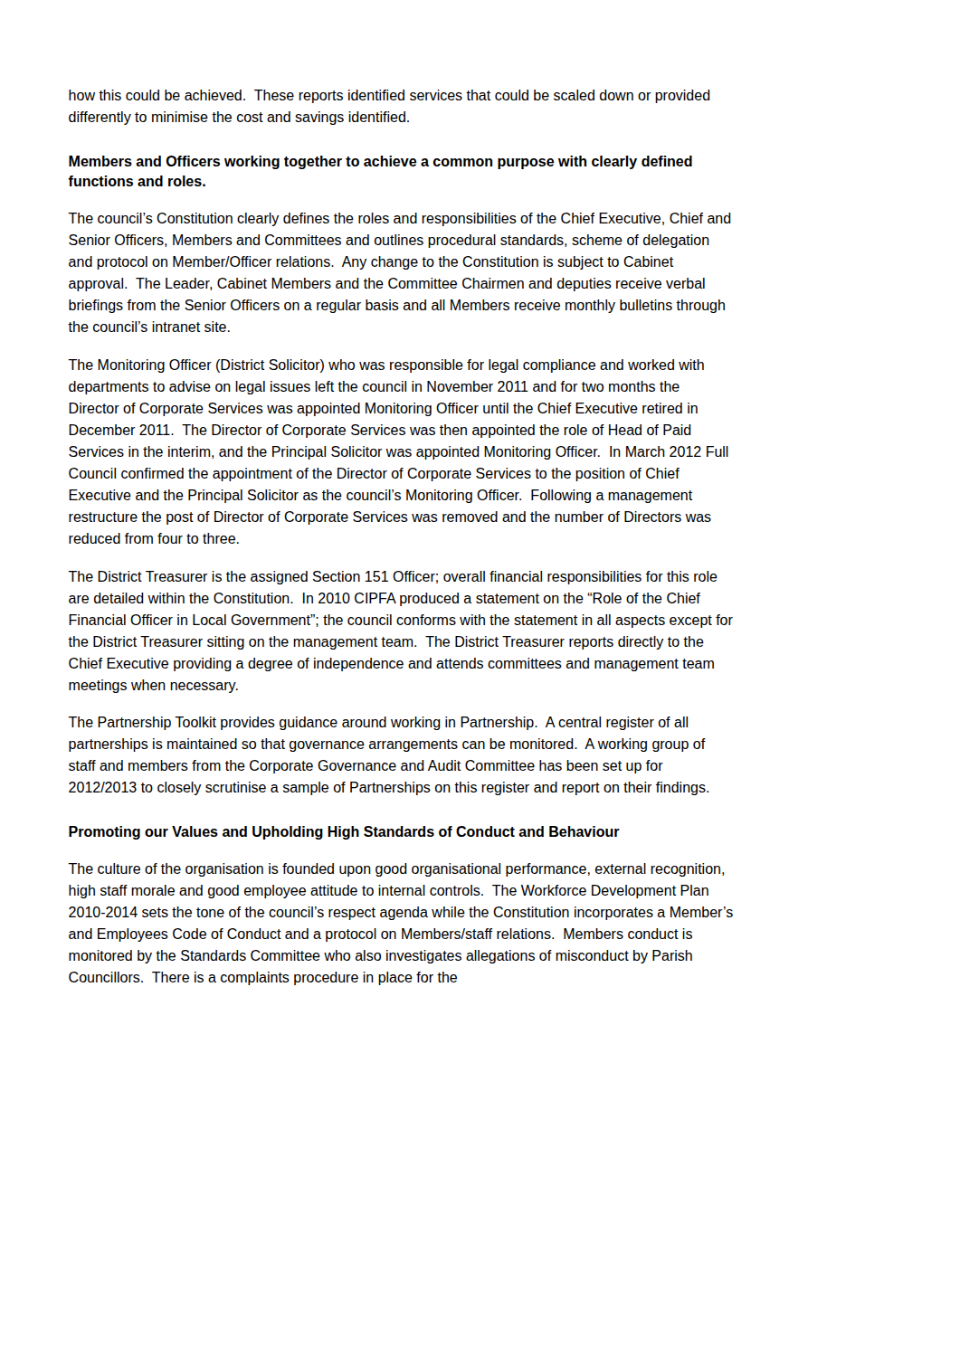how this could be achieved. These reports identified services that could be scaled down or provided differently to minimise the cost and savings identified.
Members and Officers working together to achieve a common purpose with clearly defined functions and roles.
The council’s Constitution clearly defines the roles and responsibilities of the Chief Executive, Chief and Senior Officers, Members and Committees and outlines procedural standards, scheme of delegation and protocol on Member/Officer relations. Any change to the Constitution is subject to Cabinet approval. The Leader, Cabinet Members and the Committee Chairmen and deputies receive verbal briefings from the Senior Officers on a regular basis and all Members receive monthly bulletins through the council’s intranet site.
The Monitoring Officer (District Solicitor) who was responsible for legal compliance and worked with departments to advise on legal issues left the council in November 2011 and for two months the Director of Corporate Services was appointed Monitoring Officer until the Chief Executive retired in December 2011. The Director of Corporate Services was then appointed the role of Head of Paid Services in the interim, and the Principal Solicitor was appointed Monitoring Officer. In March 2012 Full Council confirmed the appointment of the Director of Corporate Services to the position of Chief Executive and the Principal Solicitor as the council’s Monitoring Officer. Following a management restructure the post of Director of Corporate Services was removed and the number of Directors was reduced from four to three.
The District Treasurer is the assigned Section 151 Officer; overall financial responsibilities for this role are detailed within the Constitution. In 2010 CIPFA produced a statement on the “Role of the Chief Financial Officer in Local Government”; the council conforms with the statement in all aspects except for the District Treasurer sitting on the management team. The District Treasurer reports directly to the Chief Executive providing a degree of independence and attends committees and management team meetings when necessary.
The Partnership Toolkit provides guidance around working in Partnership. A central register of all partnerships is maintained so that governance arrangements can be monitored. A working group of staff and members from the Corporate Governance and Audit Committee has been set up for 2012/2013 to closely scrutinise a sample of Partnerships on this register and report on their findings.
Promoting our Values and Upholding High Standards of Conduct and Behaviour
The culture of the organisation is founded upon good organisational performance, external recognition, high staff morale and good employee attitude to internal controls. The Workforce Development Plan 2010-2014 sets the tone of the council’s respect agenda while the Constitution incorporates a Member’s and Employees Code of Conduct and a protocol on Members/staff relations. Members conduct is monitored by the Standards Committee who also investigates allegations of misconduct by Parish Councillors. There is a complaints procedure in place for the